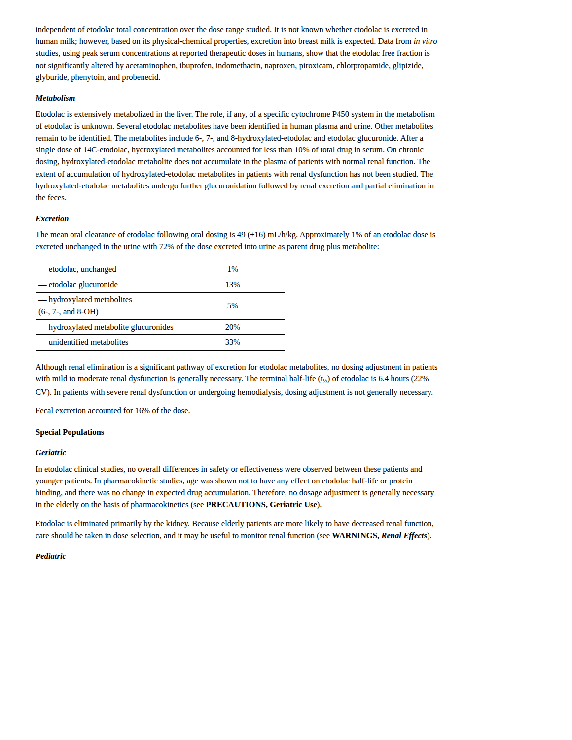independent of etodolac total concentration over the dose range studied. It is not known whether etodolac is excreted in human milk; however, based on its physical-chemical properties, excretion into breast milk is expected. Data from in vitro studies, using peak serum concentrations at reported therapeutic doses in humans, show that the etodolac free fraction is not significantly altered by acetaminophen, ibuprofen, indomethacin, naproxen, piroxicam, chlorpropamide, glipizide, glyburide, phenytoin, and probenecid.
Metabolism
Etodolac is extensively metabolized in the liver. The role, if any, of a specific cytochrome P450 system in the metabolism of etodolac is unknown. Several etodolac metabolites have been identified in human plasma and urine. Other metabolites remain to be identified. The metabolites include 6-, 7-, and 8-hydroxylated-etodolac and etodolac glucuronide. After a single dose of 14C-etodolac, hydroxylated metabolites accounted for less than 10% of total drug in serum. On chronic dosing, hydroxylated-etodolac metabolite does not accumulate in the plasma of patients with normal renal function. The extent of accumulation of hydroxylated-etodolac metabolites in patients with renal dysfunction has not been studied. The hydroxylated-etodolac metabolites undergo further glucuronidation followed by renal excretion and partial elimination in the feces.
Excretion
The mean oral clearance of etodolac following oral dosing is 49 (±16) mL/h/kg. Approximately 1% of an etodolac dose is excreted unchanged in the urine with 72% of the dose excreted into urine as parent drug plus metabolite:
| — etodolac, unchanged | 1% |
| — etodolac glucuronide | 13% |
| — hydroxylated metabolites (6-, 7-, and 8-OH) | 5% |
| — hydroxylated metabolite glucuronides | 20% |
| — unidentified metabolites | 33% |
Although renal elimination is a significant pathway of excretion for etodolac metabolites, no dosing adjustment in patients with mild to moderate renal dysfunction is generally necessary. The terminal half-life (t½) of etodolac is 6.4 hours (22% CV). In patients with severe renal dysfunction or undergoing hemodialysis, dosing adjustment is not generally necessary.
Fecal excretion accounted for 16% of the dose.
Special Populations
Geriatric
In etodolac clinical studies, no overall differences in safety or effectiveness were observed between these patients and younger patients. In pharmacokinetic studies, age was shown not to have any effect on etodolac half-life or protein binding, and there was no change in expected drug accumulation. Therefore, no dosage adjustment is generally necessary in the elderly on the basis of pharmacokinetics (see PRECAUTIONS, Geriatric Use).
Etodolac is eliminated primarily by the kidney. Because elderly patients are more likely to have decreased renal function, care should be taken in dose selection, and it may be useful to monitor renal function (see WARNINGS, Renal Effects).
Pediatric